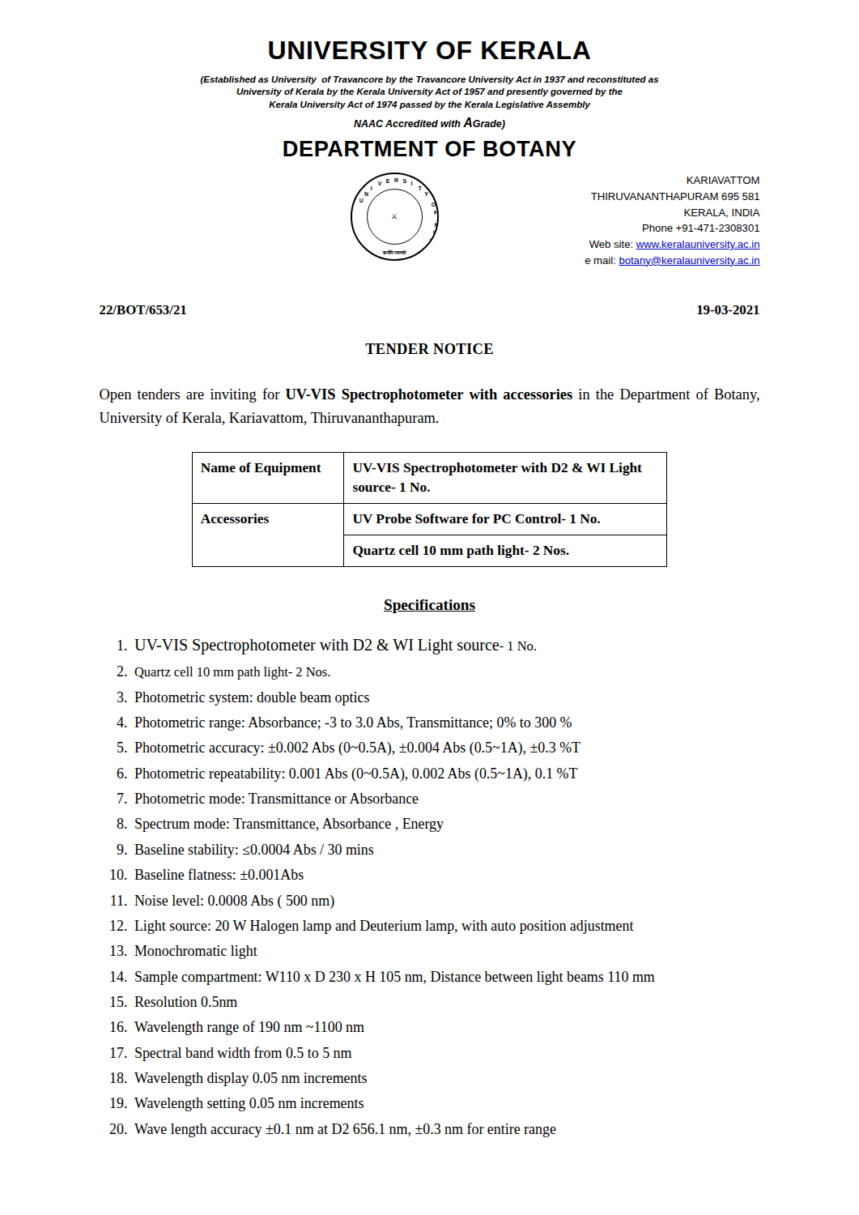UNIVERSITY OF KERALA
(Established as University of Travancore by the Travancore University Act in 1937 and reconstituted as
University of Kerala by the Kerala University Act of 1957 and presently governed by the
Kerala University Act of 1974 passed by the Kerala Legislative Assembly
NAAC Accredited with AGrade)
DEPARTMENT OF BOTANY
U N I V E R S I T Y O F K E R A L A
⚔
कर्मणि व्यज्यते
KARIAVATTOM
THIRUVANANTHAPURAM 695 581
KERALA, INDIA
Phone +91-471-2308301
Web site: www.keralauniversity.ac.in
e mail: botany@keralauniversity.ac.in
22/BOT/653/21 19-03-2021
TENDER NOTICE
Open tenders are inviting for UV-VIS Spectrophotometer with accessories in the Department of Botany, University of Kerala, Kariavattom, Thiruvananthapuram.
| Name of Equipment | UV-VIS Spectrophotometer with D2 & WI Light source- 1 No. |
| Accessories | UV Probe Software for PC Control- 1 No. |
| Quartz cell 10 mm path light- 2 Nos. |
Specifications
UV-VIS Spectrophotometer with D2 & WI Light source- 1 No.
Quartz cell 10 mm path light- 2 Nos.
Photometric system: double beam optics
Photometric range: Absorbance; -3 to 3.0 Abs, Transmittance; 0% to 300 %
Photometric accuracy: ±0.002 Abs (0~0.5A), ±0.004 Abs (0.5~1A), ±0.3 %T
Photometric repeatability: 0.001 Abs (0~0.5A), 0.002 Abs (0.5~1A), 0.1 %T
Photometric mode: Transmittance or Absorbance
Spectrum mode: Transmittance, Absorbance , Energy
Baseline stability: ≤0.0004 Abs / 30 mins
Baseline flatness: ±0.001Abs
Noise level: 0.0008 Abs ( 500 nm)
Light source: 20 W Halogen lamp and Deuterium lamp, with auto position adjustment
Monochromatic light
Sample compartment: W110 x D 230 x H 105 nm, Distance between light beams 110 mm
Resolution 0.5nm
Wavelength range of 190 nm ~1100 nm
Spectral band width from 0.5 to 5 nm
Wavelength display 0.05 nm increments
Wavelength setting 0.05 nm increments
Wave length accuracy ±0.1 nm at D2 656.1 nm, ±0.3 nm for entire range